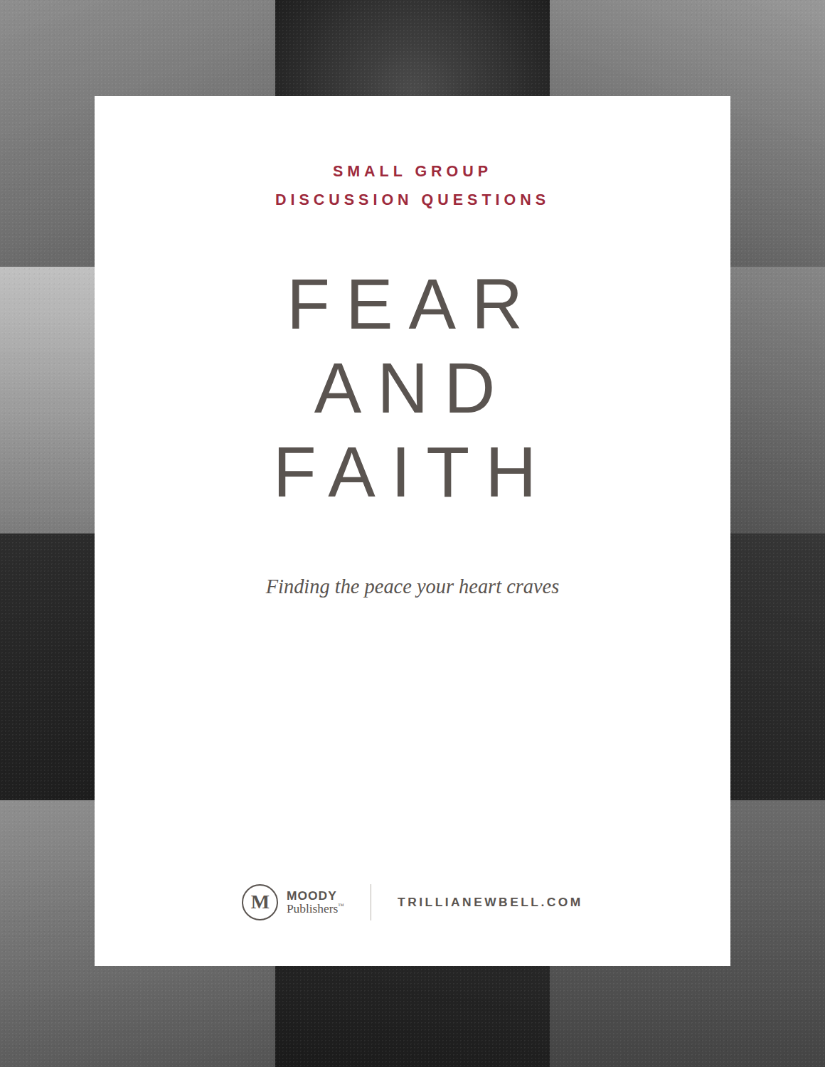Small Group Discussion Questions
Fear and Faith
Finding the peace your heart craves
M Moody Publishers™
trillianewbell.com